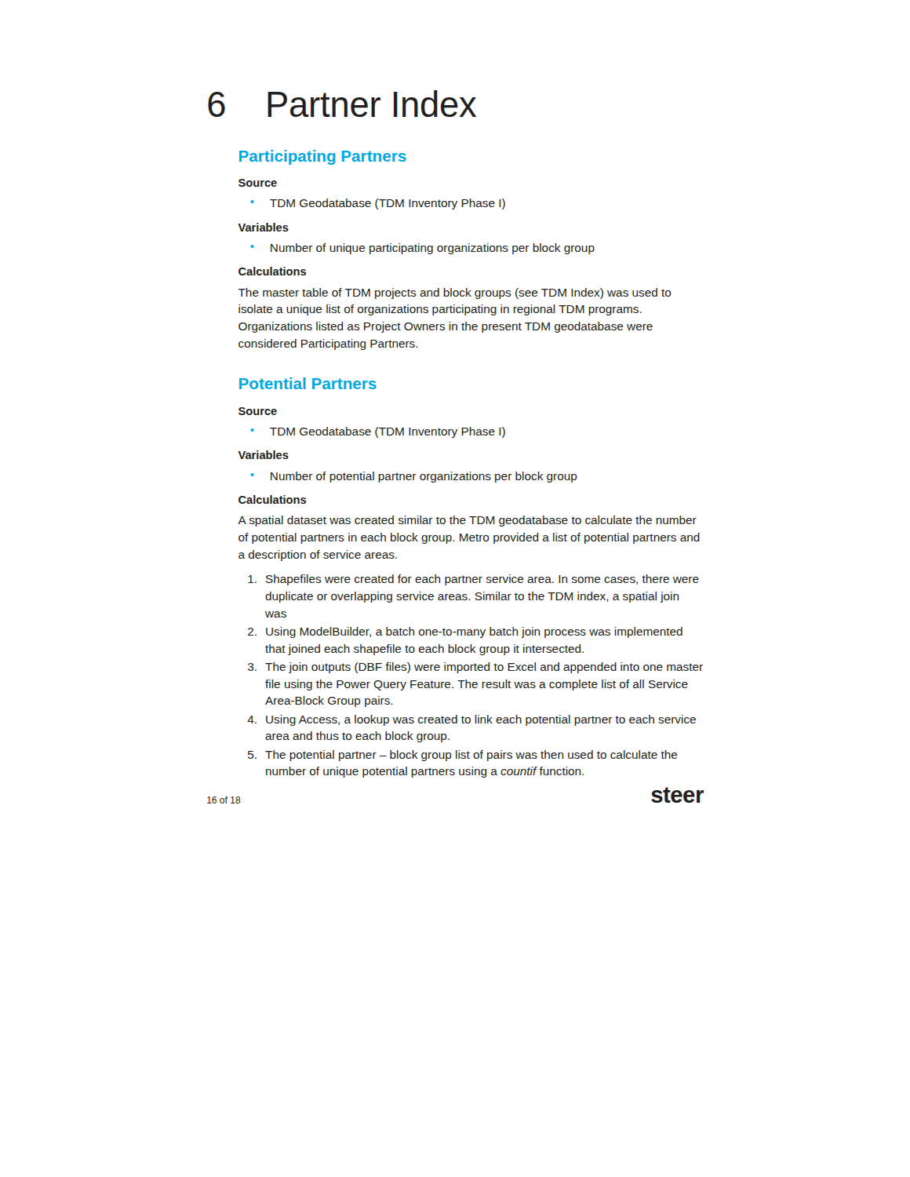6 Partner Index
Participating Partners
Source
TDM Geodatabase (TDM Inventory Phase I)
Variables
Number of unique participating organizations per block group
Calculations
The master table of TDM projects and block groups (see TDM Index) was used to isolate a unique list of organizations participating in regional TDM programs. Organizations listed as Project Owners in the present TDM geodatabase were considered Participating Partners.
Potential Partners
Source
TDM Geodatabase (TDM Inventory Phase I)
Variables
Number of potential partner organizations per block group
Calculations
A spatial dataset was created similar to the TDM geodatabase to calculate the number of potential partners in each block group. Metro provided a list of potential partners and a description of service areas.
Shapefiles were created for each partner service area. In some cases, there were duplicate or overlapping service areas. Similar to the TDM index, a spatial join was
Using ModelBuilder, a batch one-to-many batch join process was implemented that joined each shapefile to each block group it intersected.
The join outputs (DBF files) were imported to Excel and appended into one master file using the Power Query Feature. The result was a complete list of all Service Area-Block Group pairs.
Using Access, a lookup was created to link each potential partner to each service area and thus to each block group.
The potential partner – block group list of pairs was then used to calculate the number of unique potential partners using a countif function.
16 of 18
steer